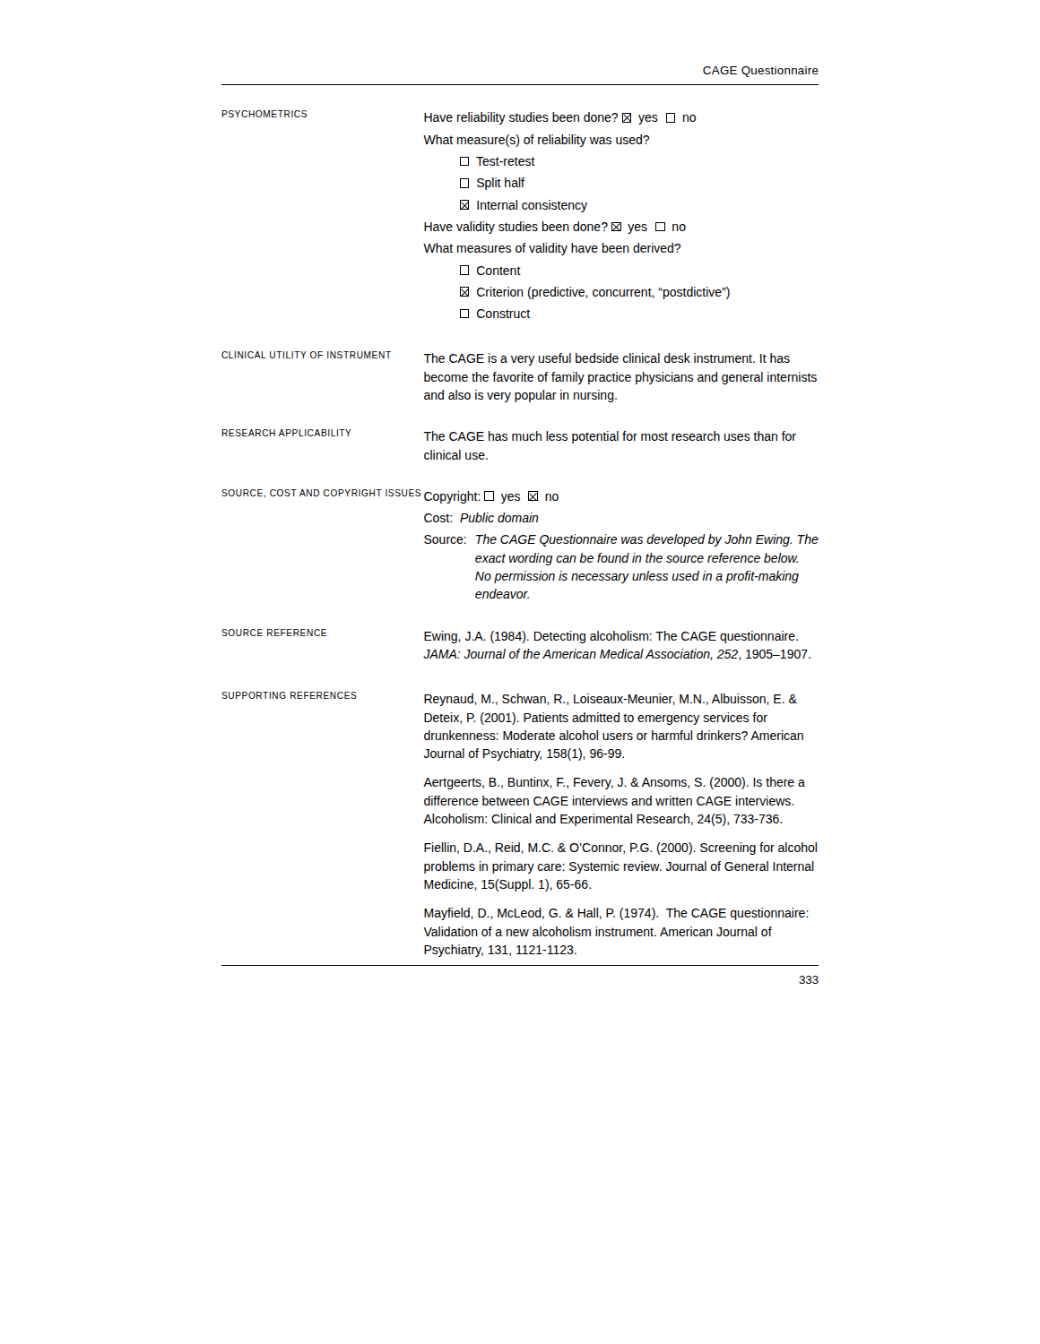CAGE Questionnaire
| Psychometrics | Have reliability studies been done? yes no What measure(s) of reliability was used? Test-retest Split half Internal consistency Have validity studies been done? yes no What measures of validity have been derived? Content Criterion (predictive, concurrent, “postdictive”) Construct |
| Clinical utility of instrument | The CAGE is a very useful bedside clinical desk instrument. It has become the favorite of family practice physicians and general internists and also is very popular in nursing. |
| Research applicability | The CAGE has much less potential for most research uses than for clinical use. |
| Source, cost and copyright issues | Copyright: yes no Cost: Public domain Source: The CAGE Questionnaire was developed by John Ewing. The exact wording can be found in the source reference below. No permission is necessary unless used in a profit-making endeavor. |
| Source reference | Ewing, J.A. (1984). Detecting alcoholism: The CAGE questionnaire. JAMA: Journal of the American Medical Association, 252 , 1905–1907. |
| Supporting references | Reynaud, M., Schwan, R., Loiseaux-Meunier, M.N., Albuisson, E. & Deteix, P. (2001). Patients admitted to emergency services for drunkenness: Moderate alcohol users or harmful drinkers? American Journal of Psychiatry, 158(1), 96-99. Aertgeerts, B., Buntinx, F., Fevery, J. & Ansoms, S. (2000). Is there a difference between CAGE interviews and written CAGE interviews. Alcoholism: Clinical and Experimental Research, 24(5), 733-736. Fiellin, D.A., Reid, M.C. & O’Connor, P.G. (2000). Screening for alcohol problems in primary care: Systemic review. Journal of General Internal Medicine, 15(Suppl. 1), 65-66. Mayfield, D., McLeod, G. & Hall, P. (1974). The CAGE questionnaire: Validation of a new alcoholism instrument. American Journal of Psychiatry, 131, 1121-1123. |
333